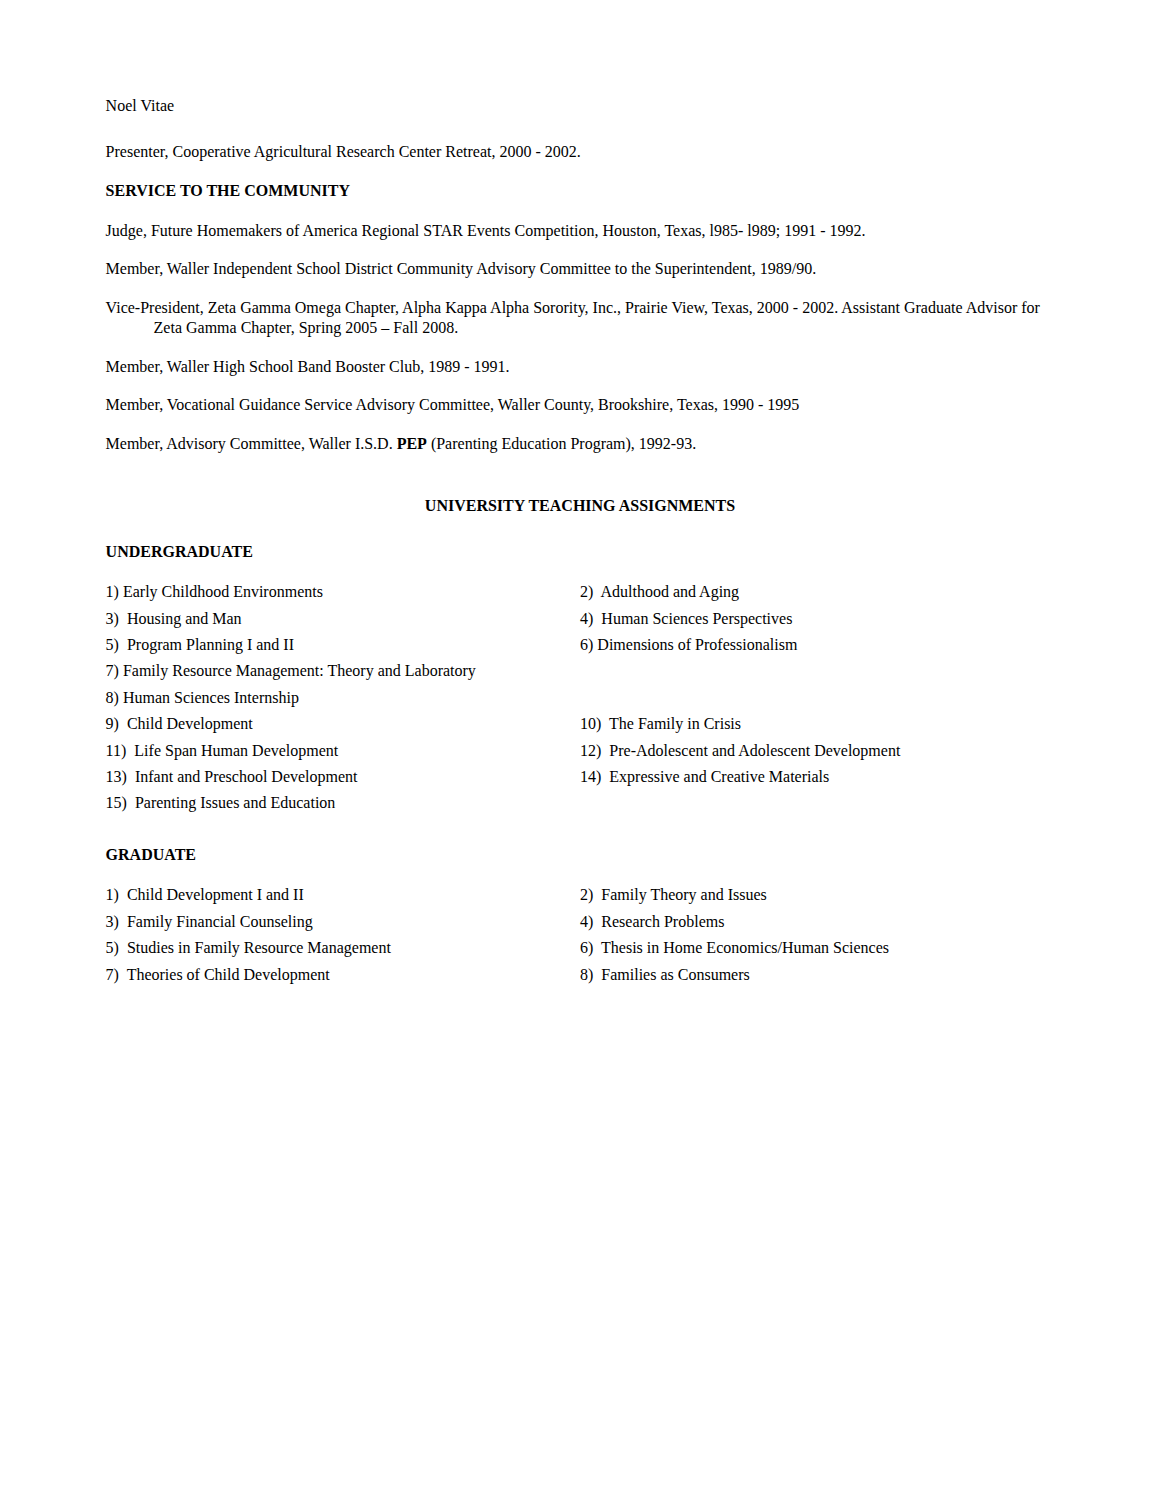Noel Vitae
Presenter, Cooperative Agricultural Research Center Retreat, 2000 - 2002.
SERVICE TO THE COMMUNITY
Judge, Future Homemakers of America Regional STAR Events Competition, Houston, Texas, l985- l989; 1991 - 1992.
Member, Waller Independent School District Community Advisory Committee to the Superintendent, 1989/90.
Vice-President, Zeta Gamma Omega Chapter, Alpha Kappa Alpha Sorority, Inc., Prairie View, Texas, 2000 - 2002. Assistant Graduate Advisor for Zeta Gamma Chapter, Spring 2005 – Fall 2008.
Member, Waller High School Band Booster Club, 1989 - 1991.
Member, Vocational Guidance Service Advisory Committee, Waller County, Brookshire, Texas, 1990 - 1995
Member, Advisory Committee, Waller I.S.D. PEP (Parenting Education Program), 1992-93.
UNIVERSITY TEACHING ASSIGNMENTS
UNDERGRADUATE
| 1) Early Childhood Environments | 2) Adulthood and Aging |
| 3) Housing and Man | 4) Human Sciences Perspectives |
| 5) Program Planning I and II | 6) Dimensions of Professionalism |
| 7) Family Resource Management: Theory and Laboratory |
| 8) Human Sciences Internship |
| 9) Child Development | 10) The Family in Crisis |
| 11) Life Span Human Development | 12) Pre-Adolescent and Adolescent Development |
| 13) Infant and Preschool Development | 14) Expressive and Creative Materials |
| 15) Parenting Issues and Education | |
GRADUATE
| 1) Child Development I and II | 2) Family Theory and Issues |
| 3) Family Financial Counseling | 4) Research Problems |
| 5) Studies in Family Resource Management | 6) Thesis in Home Economics/Human Sciences |
| 7) Theories of Child Development | 8) Families as Consumers |